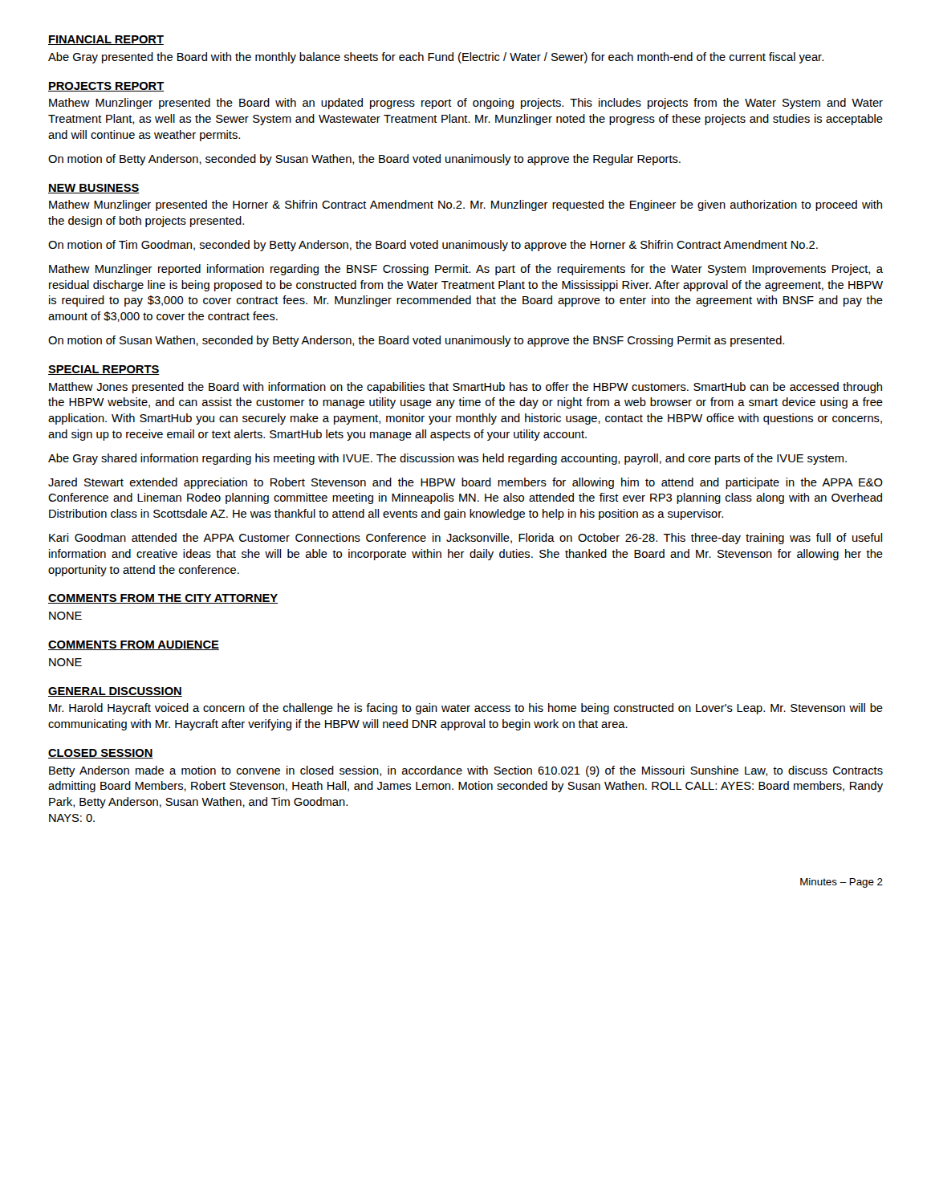FINANCIAL REPORT
Abe Gray presented the Board with the monthly balance sheets for each Fund (Electric / Water / Sewer) for each month-end of the current fiscal year.
PROJECTS REPORT
Mathew Munzlinger presented the Board with an updated progress report of ongoing projects. This includes projects from the Water System and Water Treatment Plant, as well as the Sewer System and Wastewater Treatment Plant. Mr. Munzlinger noted the progress of these projects and studies is acceptable and will continue as weather permits.
On motion of Betty Anderson, seconded by Susan Wathen, the Board voted unanimously to approve the Regular Reports.
NEW BUSINESS
Mathew Munzlinger presented the Horner & Shifrin Contract Amendment No.2. Mr. Munzlinger requested the Engineer be given authorization to proceed with the design of both projects presented.
On motion of Tim Goodman, seconded by Betty Anderson, the Board voted unanimously to approve the Horner & Shifrin Contract Amendment No.2.
Mathew Munzlinger reported information regarding the BNSF Crossing Permit. As part of the requirements for the Water System Improvements Project, a residual discharge line is being proposed to be constructed from the Water Treatment Plant to the Mississippi River. After approval of the agreement, the HBPW is required to pay $3,000 to cover contract fees. Mr. Munzlinger recommended that the Board approve to enter into the agreement with BNSF and pay the amount of $3,000 to cover the contract fees.
On motion of Susan Wathen, seconded by Betty Anderson, the Board voted unanimously to approve the BNSF Crossing Permit as presented.
SPECIAL REPORTS
Matthew Jones presented the Board with information on the capabilities that SmartHub has to offer the HBPW customers. SmartHub can be accessed through the HBPW website, and can assist the customer to manage utility usage any time of the day or night from a web browser or from a smart device using a free application. With SmartHub you can securely make a payment, monitor your monthly and historic usage, contact the HBPW office with questions or concerns, and sign up to receive email or text alerts. SmartHub lets you manage all aspects of your utility account.
Abe Gray shared information regarding his meeting with IVUE. The discussion was held regarding accounting, payroll, and core parts of the IVUE system.
Jared Stewart extended appreciation to Robert Stevenson and the HBPW board members for allowing him to attend and participate in the APPA E&O Conference and Lineman Rodeo planning committee meeting in Minneapolis MN. He also attended the first ever RP3 planning class along with an Overhead Distribution class in Scottsdale AZ. He was thankful to attend all events and gain knowledge to help in his position as a supervisor.
Kari Goodman attended the APPA Customer Connections Conference in Jacksonville, Florida on October 26-28. This three-day training was full of useful information and creative ideas that she will be able to incorporate within her daily duties. She thanked the Board and Mr. Stevenson for allowing her the opportunity to attend the conference.
COMMENTS FROM THE CITY ATTORNEY
NONE
COMMENTS FROM AUDIENCE
NONE
GENERAL DISCUSSION
Mr. Harold Haycraft voiced a concern of the challenge he is facing to gain water access to his home being constructed on Lover's Leap. Mr. Stevenson will be communicating with Mr. Haycraft after verifying if the HBPW will need DNR approval to begin work on that area.
CLOSED SESSION
Betty Anderson made a motion to convene in closed session, in accordance with Section 610.021 (9) of the Missouri Sunshine Law, to discuss Contracts admitting Board Members, Robert Stevenson, Heath Hall, and James Lemon. Motion seconded by Susan Wathen. ROLL CALL: AYES: Board members, Randy Park, Betty Anderson, Susan Wathen, and Tim Goodman.
NAYS: 0.
Minutes – Page 2